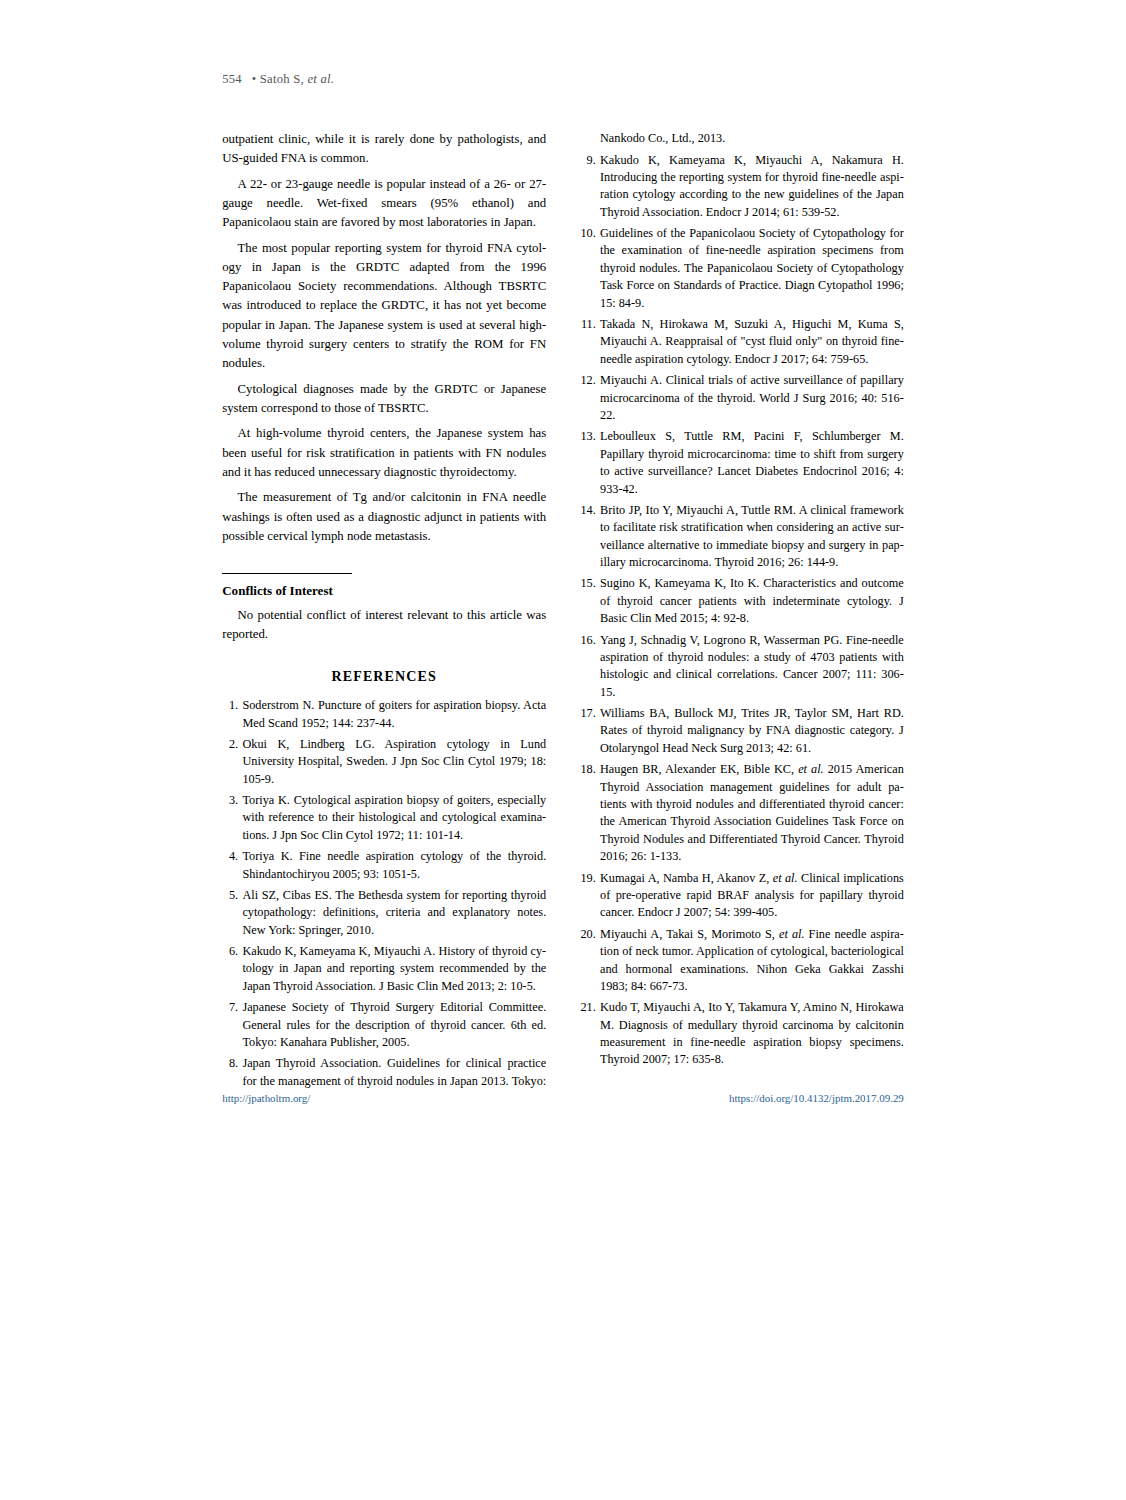554 • Satoh S, et al.
outpatient clinic, while it is rarely done by pathologists, and US-guided FNA is common.
A 22- or 23-gauge needle is popular instead of a 26- or 27-gauge needle. Wet-fixed smears (95% ethanol) and Papanicolaou stain are favored by most laboratories in Japan.
The most popular reporting system for thyroid FNA cytology in Japan is the GRDTC adapted from the 1996 Papanicolaou Society recommendations. Although TBSRTC was introduced to replace the GRDTC, it has not yet become popular in Japan. The Japanese system is used at several high-volume thyroid surgery centers to stratify the ROM for FN nodules.
Cytological diagnoses made by the GRDTC or Japanese system correspond to those of TBSRTC.
At high-volume thyroid centers, the Japanese system has been useful for risk stratification in patients with FN nodules and it has reduced unnecessary diagnostic thyroidectomy.
The measurement of Tg and/or calcitonin in FNA needle washings is often used as a diagnostic adjunct in patients with possible cervical lymph node metastasis.
Conflicts of Interest
No potential conflict of interest relevant to this article was reported.
REFERENCES
Soderstrom N. Puncture of goiters for aspiration biopsy. Acta Med Scand 1952; 144: 237-44.
Okui K, Lindberg LG. Aspiration cytology in Lund University Hospital, Sweden. J Jpn Soc Clin Cytol 1979; 18: 105-9.
Toriya K. Cytological aspiration biopsy of goiters, especially with reference to their histological and cytological examinations. J Jpn Soc Clin Cytol 1972; 11: 101-14.
Toriya K. Fine needle aspiration cytology of the thyroid. Shindantochiryou 2005; 93: 1051-5.
Ali SZ, Cibas ES. The Bethesda system for reporting thyroid cytopathology: definitions, criteria and explanatory notes. New York: Springer, 2010.
Kakudo K, Kameyama K, Miyauchi A. History of thyroid cytology in Japan and reporting system recommended by the Japan Thyroid Association. J Basic Clin Med 2013; 2: 10-5.
Japanese Society of Thyroid Surgery Editorial Committee. General rules for the description of thyroid cancer. 6th ed. Tokyo: Kanahara Publisher, 2005.
Japan Thyroid Association. Guidelines for clinical practice for the management of thyroid nodules in Japan 2013. Tokyo: Nankodo Co., Ltd., 2013.
Kakudo K, Kameyama K, Miyauchi A, Nakamura H. Introducing the reporting system for thyroid fine-needle aspiration cytology according to the new guidelines of the Japan Thyroid Association. Endocr J 2014; 61: 539-52.
Guidelines of the Papanicolaou Society of Cytopathology for the examination of fine-needle aspiration specimens from thyroid nodules. The Papanicolaou Society of Cytopathology Task Force on Standards of Practice. Diagn Cytopathol 1996; 15: 84-9.
Takada N, Hirokawa M, Suzuki A, Higuchi M, Kuma S, Miyauchi A. Reappraisal of "cyst fluid only" on thyroid fine-needle aspiration cytology. Endocr J 2017; 64: 759-65.
Miyauchi A. Clinical trials of active surveillance of papillary microcarcinoma of the thyroid. World J Surg 2016; 40: 516-22.
Leboulleux S, Tuttle RM, Pacini F, Schlumberger M. Papillary thyroid microcarcinoma: time to shift from surgery to active surveillance? Lancet Diabetes Endocrinol 2016; 4: 933-42.
Brito JP, Ito Y, Miyauchi A, Tuttle RM. A clinical framework to facilitate risk stratification when considering an active surveillance alternative to immediate biopsy and surgery in papillary microcarcinoma. Thyroid 2016; 26: 144-9.
Sugino K, Kameyama K, Ito K. Characteristics and outcome of thyroid cancer patients with indeterminate cytology. J Basic Clin Med 2015; 4: 92-8.
Yang J, Schnadig V, Logrono R, Wasserman PG. Fine-needle aspiration of thyroid nodules: a study of 4703 patients with histologic and clinical correlations. Cancer 2007; 111: 306-15.
Williams BA, Bullock MJ, Trites JR, Taylor SM, Hart RD. Rates of thyroid malignancy by FNA diagnostic category. J Otolaryngol Head Neck Surg 2013; 42: 61.
Haugen BR, Alexander EK, Bible KC, et al. 2015 American Thyroid Association management guidelines for adult patients with thyroid nodules and differentiated thyroid cancer: the American Thyroid Association Guidelines Task Force on Thyroid Nodules and Differentiated Thyroid Cancer. Thyroid 2016; 26: 1-133.
Kumagai A, Namba H, Akanov Z, et al. Clinical implications of pre-operative rapid BRAF analysis for papillary thyroid cancer. Endocr J 2007; 54: 399-405.
Miyauchi A, Takai S, Morimoto S, et al. Fine needle aspiration of neck tumor. Application of cytological, bacteriological and hormonal examinations. Nihon Geka Gakkai Zasshi 1983; 84: 667-73.
Kudo T, Miyauchi A, Ito Y, Takamura Y, Amino N, Hirokawa M. Diagnosis of medullary thyroid carcinoma by calcitonin measurement in fine-needle aspiration biopsy specimens. Thyroid 2007; 17: 635-8.
http://jpatholtm.org/ https://doi.org/10.4132/jptm.2017.09.29